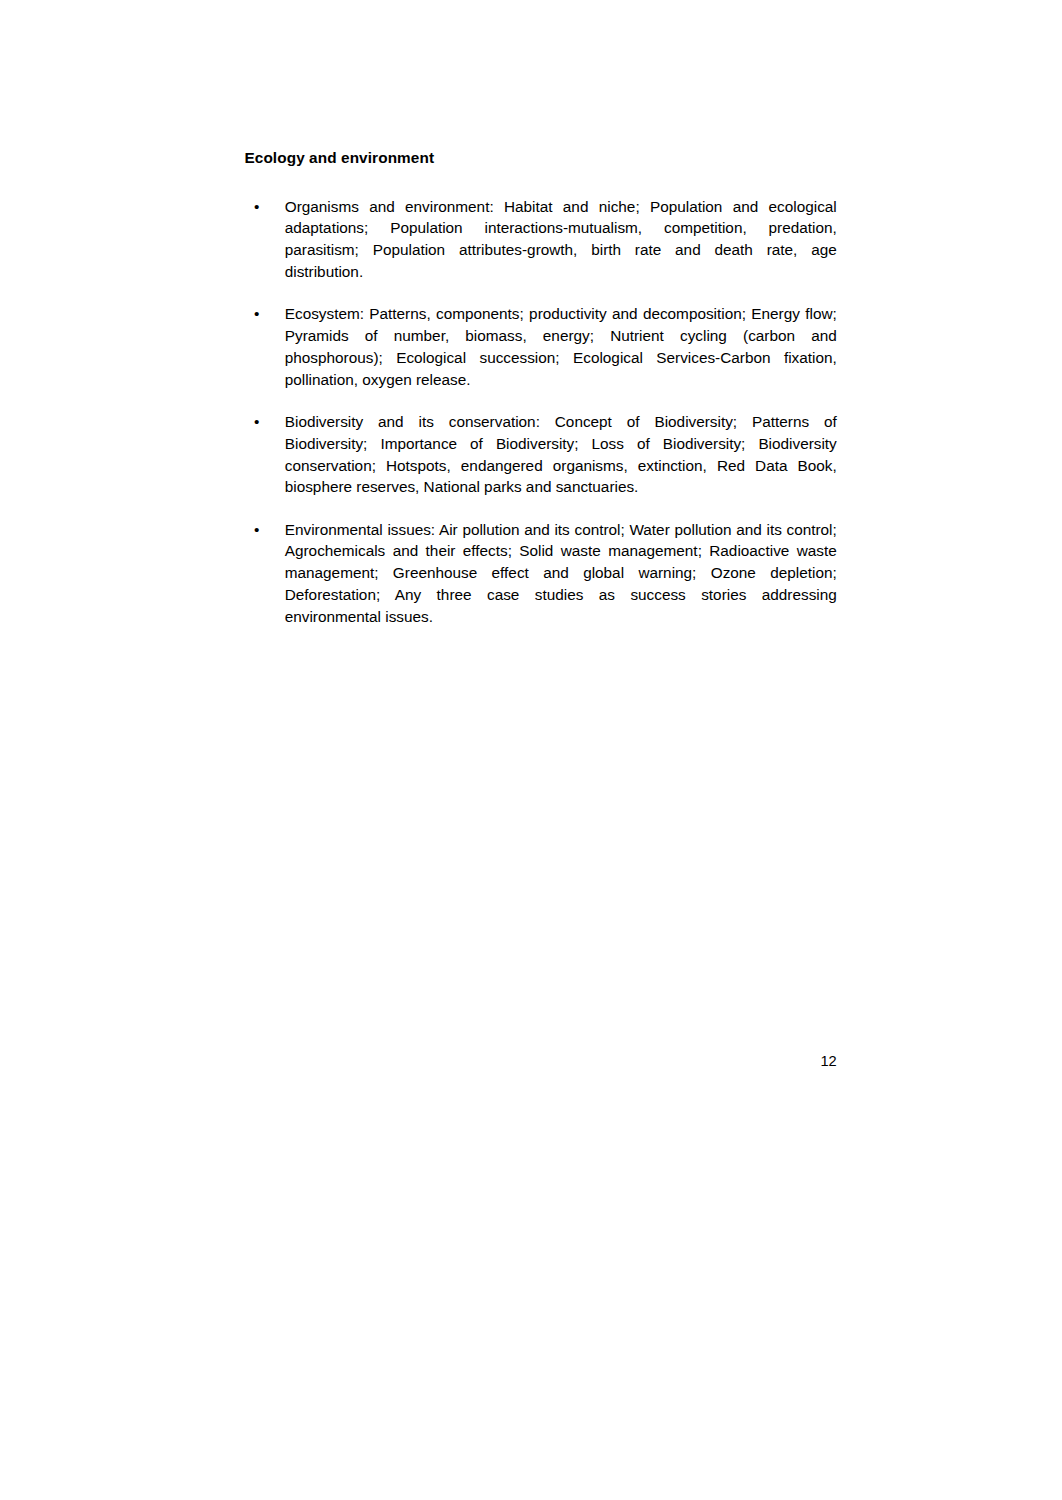Ecology and environment
Organisms and environment: Habitat and niche; Population and ecological adaptations; Population interactions-mutualism, competition, predation, parasitism; Population attributes-growth, birth rate and death rate, age distribution.
Ecosystem: Patterns, components; productivity and decomposition; Energy flow; Pyramids of number, biomass, energy; Nutrient cycling (carbon and phosphorous); Ecological succession; Ecological Services-Carbon fixation, pollination, oxygen release.
Biodiversity and its conservation: Concept of Biodiversity; Patterns of Biodiversity; Importance of Biodiversity; Loss of Biodiversity; Biodiversity conservation; Hotspots, endangered organisms, extinction, Red Data Book, biosphere reserves, National parks and sanctuaries.
Environmental issues: Air pollution and its control; Water pollution and its control; Agrochemicals and their effects; Solid waste management; Radioactive waste management; Greenhouse effect and global warning; Ozone depletion; Deforestation; Any three case studies as success stories addressing environmental issues.
12